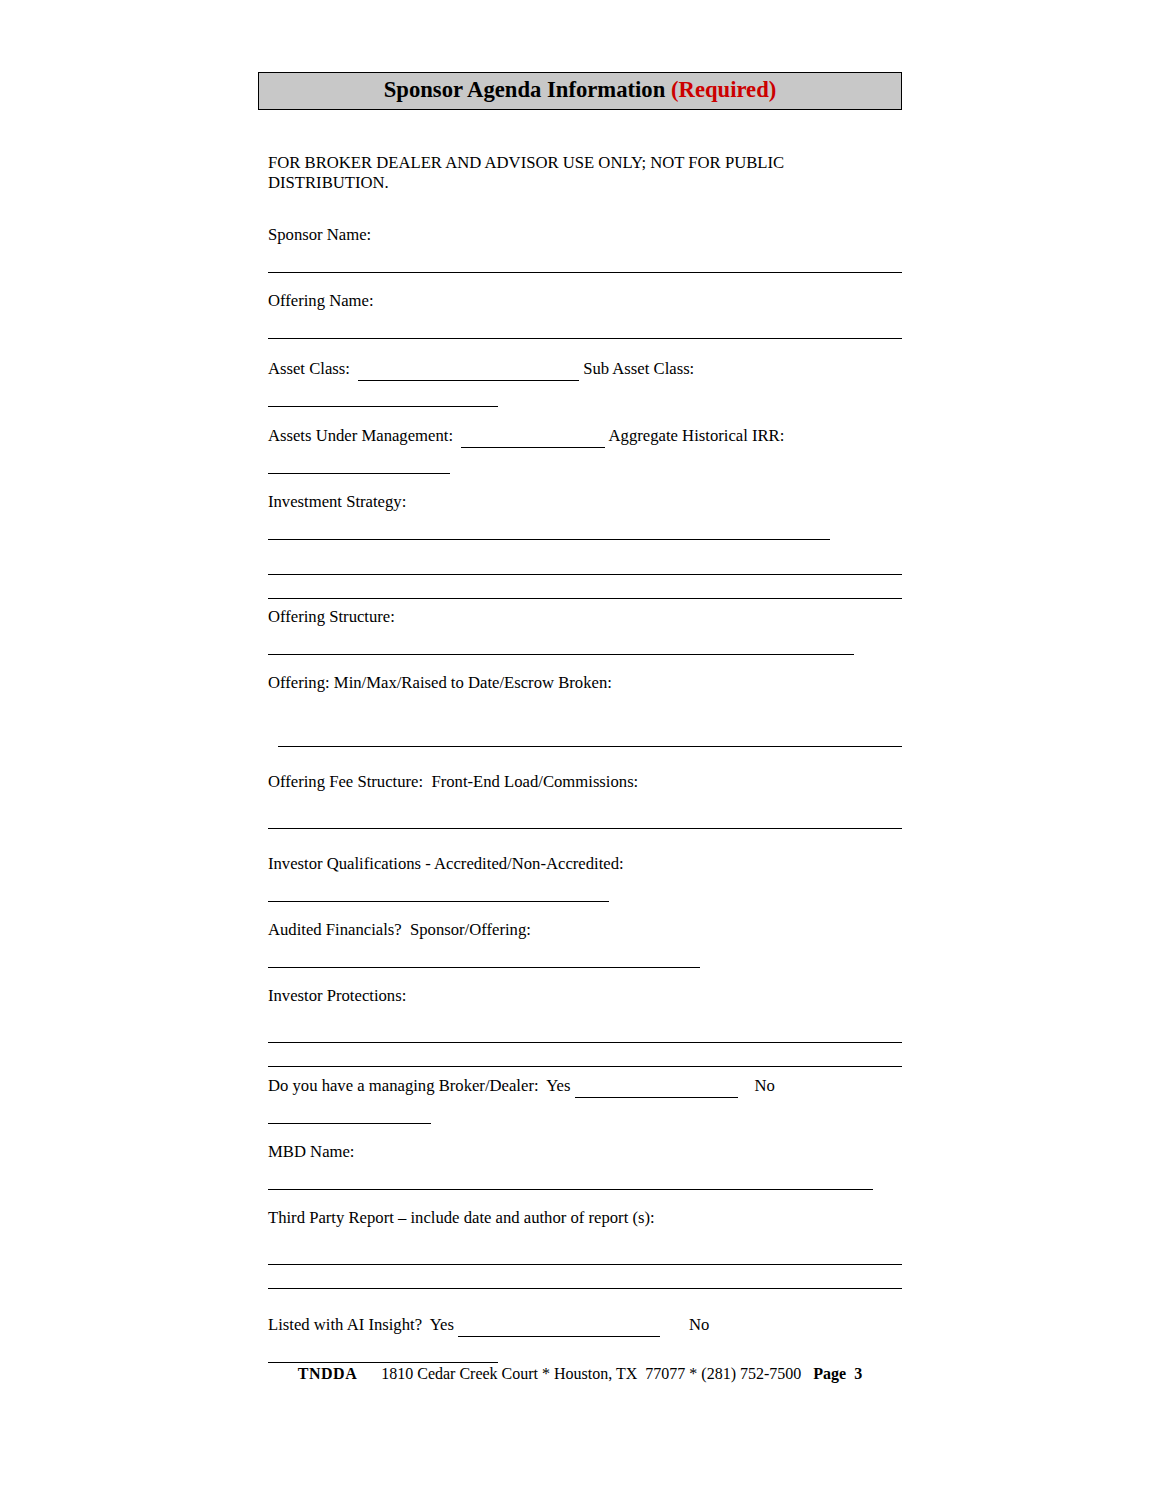Sponsor Agenda Information (Required)
FOR BROKER DEALER AND ADVISOR USE ONLY; NOT FOR PUBLIC DISTRIBUTION.
Sponsor Name:
Offering Name:
Asset Class: Sub Asset Class:
Assets Under Management: Aggregate Historical IRR:
Investment Strategy:
Offering Structure:
Offering: Min/Max/Raised to Date/Escrow Broken:
Offering Fee Structure: Front-End Load/Commissions:
Investor Qualifications - Accredited/Non-Accredited:
Audited Financials? Sponsor/Offering:
Investor Protections:
Do you have a managing Broker/Dealer: Yes No
MBD Name:
Third Party Report – include date and author of report (s):
Listed with AI Insight? Yes No
TNDDA 1810 Cedar Creek Court * Houston, TX 77077 * (281) 752-7500 Page 3